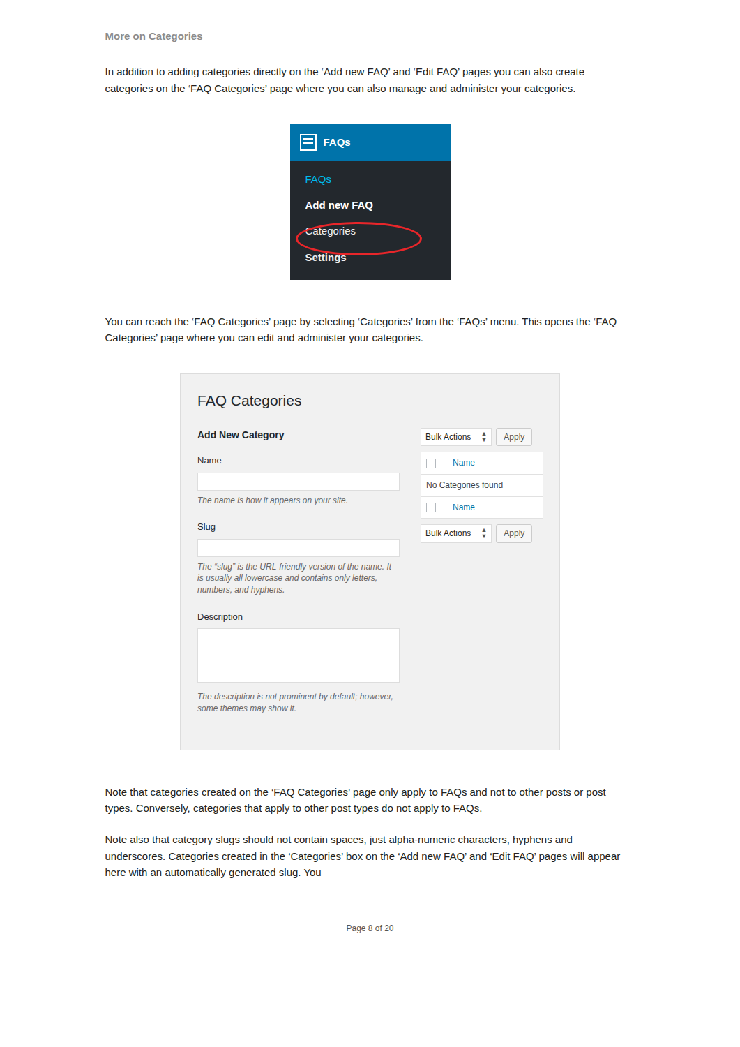More on Categories
In addition to adding categories directly on the ‘Add new FAQ’ and ‘Edit FAQ’ pages you can also create categories on the ‘FAQ Categories’ page where you can also manage and administer your categories.
FAQs
FAQs
Add new FAQ
Categories
Settings
You can reach the ‘FAQ Categories’ page by selecting ‘Categories’ from the ‘FAQs’ menu. This opens the ‘FAQ Categories’ page where you can edit and administer your categories.
FAQ Categories
Add New Category
Name
The name is how it appears on your site.
Slug
The “slug” is the URL-friendly version of the name. It is usually all lowercase and contains only letters, numbers, and hyphens.
Description
The description is not prominent by default; however, some themes may show it.
Bulk Actions ▲
▼ Apply
| | Name |
| No Categories found |
| | Name |
Bulk Actions ▲
▼ Apply
Note that categories created on the ‘FAQ Categories’ page only apply to FAQs and not to other posts or post types. Conversely, categories that apply to other post types do not apply to FAQs.
Note also that category slugs should not contain spaces, just alpha-numeric characters, hyphens and underscores. Categories created in the ‘Categories’ box on the ‘Add new FAQ’ and ‘Edit FAQ’ pages will appear here with an automatically generated slug. You
Page 8 of 20